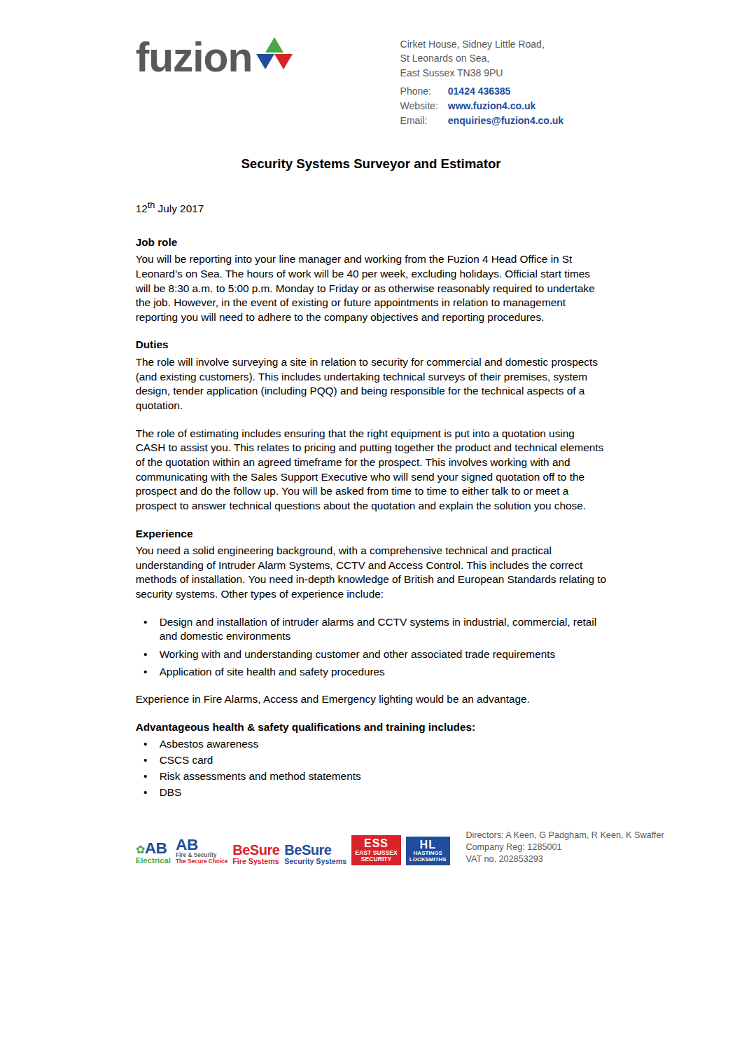fuzion
Cirket House, Sidney Little Road,
St Leonards on Sea,
East Sussex TN38 9PU
| Phone: | 01424 436385 |
| Website: | www.fuzion4.co.uk |
| Email: | enquiries@fuzion4.co.uk |
Security Systems Surveyor and Estimator
12th July 2017
Job role
You will be reporting into your line manager and working from the Fuzion 4 Head Office in St Leonard’s on Sea. The hours of work will be 40 per week, excluding holidays. Official start times will be 8:30 a.m. to 5:00 p.m. Monday to Friday or as otherwise reasonably required to undertake the job. However, in the event of existing or future appointments in relation to management reporting you will need to adhere to the company objectives and reporting procedures.
Duties
The role will involve surveying a site in relation to security for commercial and domestic prospects (and existing customers). This includes undertaking technical surveys of their premises, system design, tender application (including PQQ) and being responsible for the technical aspects of a quotation.
The role of estimating includes ensuring that the right equipment is put into a quotation using CASH to assist you. This relates to pricing and putting together the product and technical elements of the quotation within an agreed timeframe for the prospect. This involves working with and communicating with the Sales Support Executive who will send your signed quotation off to the prospect and do the follow up. You will be asked from time to time to either talk to or meet a prospect to answer technical questions about the quotation and explain the solution you chose.
Experience
You need a solid engineering background, with a comprehensive technical and practical understanding of Intruder Alarm Systems, CCTV and Access Control. This includes the correct methods of installation. You need in-depth knowledge of British and European Standards relating to security systems. Other types of experience include:
Design and installation of intruder alarms and CCTV systems in industrial, commercial, retail and domestic environments
Working with and understanding customer and other associated trade requirements
Application of site health and safety procedures
Experience in Fire Alarms, Access and Emergency lighting would be an advantage.
Advantageous health & safety qualifications and training includes:
Asbestos awareness
CSCS card
Risk assessments and method statements
DBS
✿AB Electrical
AB Fire & Security The Secure Choice
BeSure Fire Systems
BeSure Security Systems
ESS EAST SUSSEX
SECURITY
HL HASTINGS
LOCKSMITHS
Directors: A Keen, G Padgham, R Keen, K Swaffer
Company Reg: 1285001
VAT no. 202853293